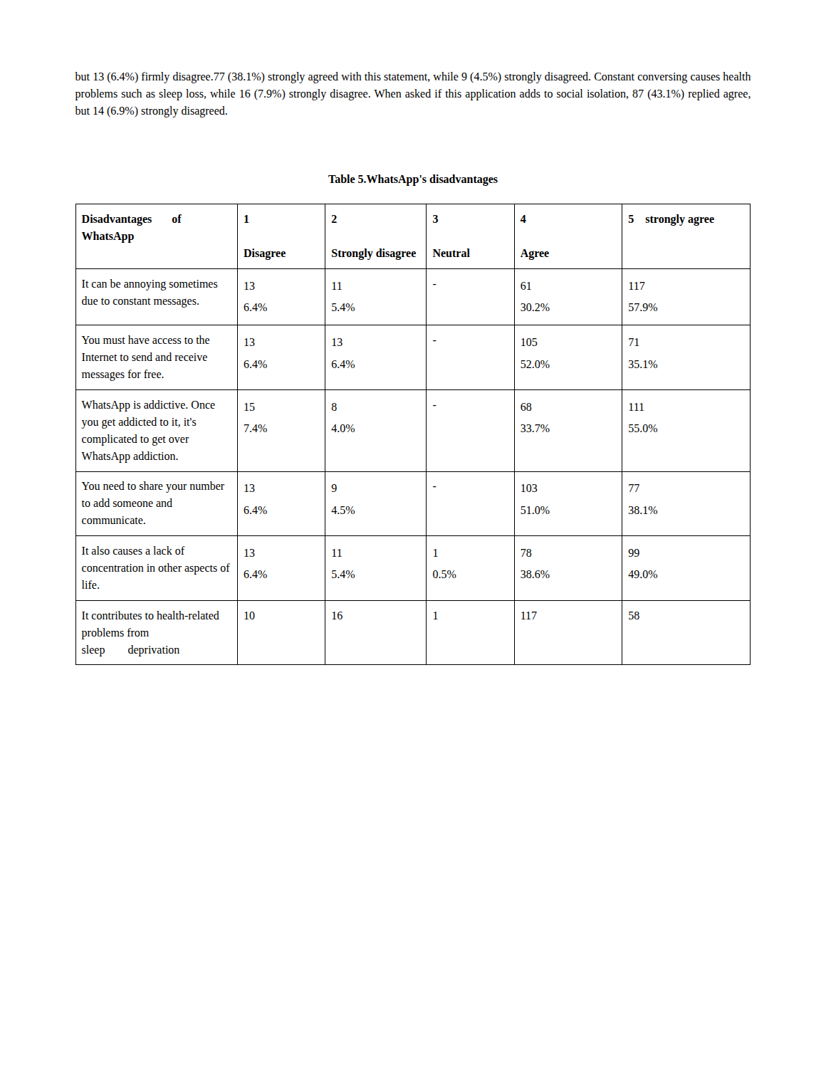but 13 (6.4%) firmly disagree.77 (38.1%) strongly agreed with this statement, while 9 (4.5%) strongly disagreed. Constant conversing causes health problems such as sleep loss, while 16 (7.9%) strongly disagree. When asked if this application adds to social isolation, 87 (43.1%) replied agree, but 14 (6.9%) strongly disagreed.
Table 5.WhatsApp's disadvantages
| Disadvantages of WhatsApp | 1 Disagree | 2 Strongly disagree | 3 Neutral | 4 Agree | 5 strongly agree |
| --- | --- | --- | --- | --- | --- |
| It can be annoying sometimes due to constant messages. | 13 6.4% | 11 5.4% | - | 61 30.2% | 117 57.9% |
| You must have access to the Internet to send and receive messages for free. | 13 6.4% | 13 6.4% | - | 105 52.0% | 71 35.1% |
| WhatsApp is addictive. Once you get addicted to it, it's complicated to get over WhatsApp addiction. | 15 7.4% | 8 4.0% | - | 68 33.7% | 111 55.0% |
| You need to share your number to add someone and communicate. | 13 6.4% | 9 4.5% | - | 103 51.0% | 77 38.1% |
| It also causes a lack of concentration in other aspects of life. | 13 6.4% | 11 5.4% | 1 0.5% | 78 38.6% | 99 49.0% |
| It contributes to health-related problems from sleep deprivation | 10 | 16 | 1 | 117 | 58 |